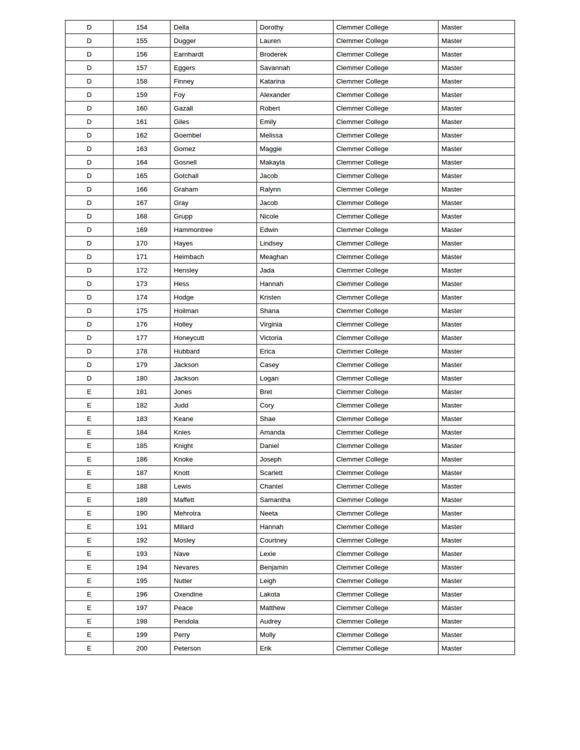| D | 154 | Della | Dorothy | Clemmer College | Master |
| D | 155 | Dugger | Lauren | Clemmer College | Master |
| D | 156 | Earnhardt | Broderek | Clemmer College | Master |
| D | 157 | Eggers | Savannah | Clemmer College | Master |
| D | 158 | Finney | Katarina | Clemmer College | Master |
| D | 159 | Foy | Alexander | Clemmer College | Master |
| D | 160 | Gazall | Robert | Clemmer College | Master |
| D | 161 | Giles | Emily | Clemmer College | Master |
| D | 162 | Goembel | Melissa | Clemmer College | Master |
| D | 163 | Gomez | Maggie | Clemmer College | Master |
| D | 164 | Gosnell | Makayla | Clemmer College | Master |
| D | 165 | Gotchall | Jacob | Clemmer College | Master |
| D | 166 | Graham | Ralynn | Clemmer College | Master |
| D | 167 | Gray | Jacob | Clemmer College | Master |
| D | 168 | Grupp | Nicole | Clemmer College | Master |
| D | 169 | Hammontree | Edwin | Clemmer College | Master |
| D | 170 | Hayes | Lindsey | Clemmer College | Master |
| D | 171 | Heimbach | Meaghan | Clemmer College | Master |
| D | 172 | Hensley | Jada | Clemmer College | Master |
| D | 173 | Hess | Hannah | Clemmer College | Master |
| D | 174 | Hodge | Kristen | Clemmer College | Master |
| D | 175 | Hoilman | Shana | Clemmer College | Master |
| D | 176 | Holley | Virginia | Clemmer College | Master |
| D | 177 | Honeycutt | Victoria | Clemmer College | Master |
| D | 178 | Hubbard | Erica | Clemmer College | Master |
| D | 179 | Jackson | Casey | Clemmer College | Master |
| D | 180 | Jackson | Logan | Clemmer College | Master |
| E | 181 | Jones | Bret | Clemmer College | Master |
| E | 182 | Judd | Cory | Clemmer College | Master |
| E | 183 | Keane | Shae | Clemmer College | Master |
| E | 184 | Knies | Amanda | Clemmer College | Master |
| E | 185 | Knight | Daniel | Clemmer College | Master |
| E | 186 | Knoke | Joseph | Clemmer College | Master |
| E | 187 | Knott | Scarlett | Clemmer College | Master |
| E | 188 | Lewis | Chantel | Clemmer College | Master |
| E | 189 | Maffett | Samantha | Clemmer College | Master |
| E | 190 | Mehrotra | Neeta | Clemmer College | Master |
| E | 191 | Millard | Hannah | Clemmer College | Master |
| E | 192 | Mosley | Courtney | Clemmer College | Master |
| E | 193 | Nave | Lexie | Clemmer College | Master |
| E | 194 | Nevares | Benjamin | Clemmer College | Master |
| E | 195 | Nutter | Leigh | Clemmer College | Master |
| E | 196 | Oxendine | Lakota | Clemmer College | Master |
| E | 197 | Peace | Matthew | Clemmer College | Master |
| E | 198 | Pendola | Audrey | Clemmer College | Master |
| E | 199 | Perry | Molly | Clemmer College | Master |
| E | 200 | Peterson | Erik | Clemmer College | Master |